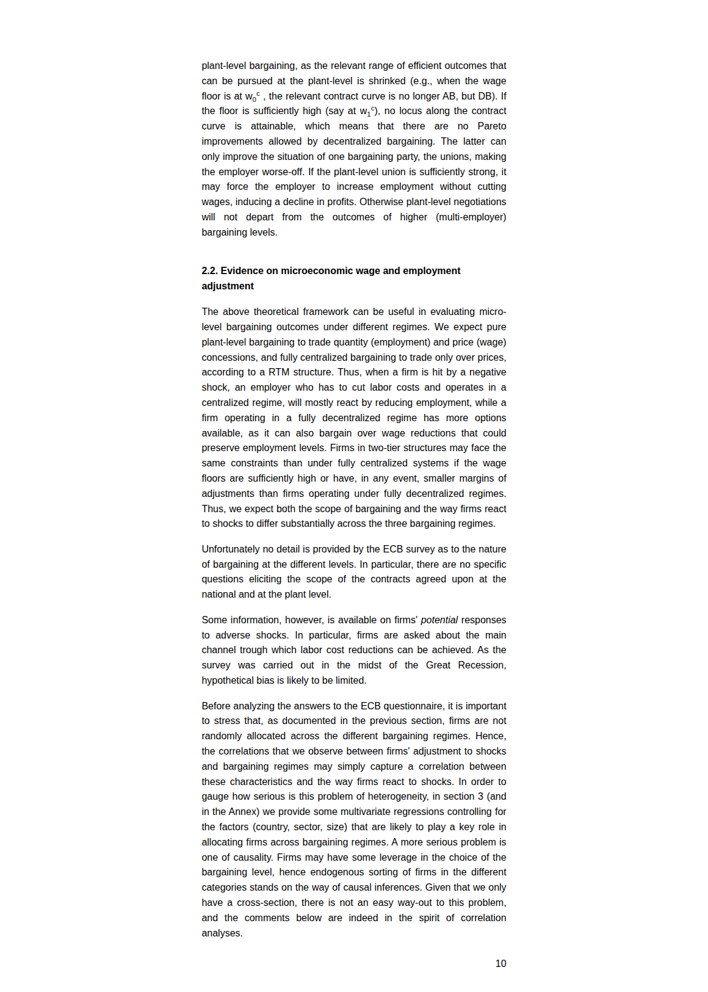plant-level bargaining, as the relevant range of efficient outcomes that can be pursued at the plant-level is shrinked (e.g., when the wage floor is at w0c , the relevant contract curve is no longer AB, but DB). If the floor is sufficiently high (say at w1c), no locus along the contract curve is attainable, which means that there are no Pareto improvements allowed by decentralized bargaining. The latter can only improve the situation of one bargaining party, the unions, making the employer worse-off. If the plant-level union is sufficiently strong, it may force the employer to increase employment without cutting wages, inducing a decline in profits. Otherwise plant-level negotiations will not depart from the outcomes of higher (multi-employer) bargaining levels.
2.2. Evidence on microeconomic wage and employment adjustment
The above theoretical framework can be useful in evaluating micro-level bargaining outcomes under different regimes. We expect pure plant-level bargaining to trade quantity (employment) and price (wage) concessions, and fully centralized bargaining to trade only over prices, according to a RTM structure. Thus, when a firm is hit by a negative shock, an employer who has to cut labor costs and operates in a centralized regime, will mostly react by reducing employment, while a firm operating in a fully decentralized regime has more options available, as it can also bargain over wage reductions that could preserve employment levels. Firms in two-tier structures may face the same constraints than under fully centralized systems if the wage floors are sufficiently high or have, in any event, smaller margins of adjustments than firms operating under fully decentralized regimes. Thus, we expect both the scope of bargaining and the way firms react to shocks to differ substantially across the three bargaining regimes.
Unfortunately no detail is provided by the ECB survey as to the nature of bargaining at the different levels. In particular, there are no specific questions eliciting the scope of the contracts agreed upon at the national and at the plant level.
Some information, however, is available on firms' potential responses to adverse shocks. In particular, firms are asked about the main channel trough which labor cost reductions can be achieved. As the survey was carried out in the midst of the Great Recession, hypothetical bias is likely to be limited.
Before analyzing the answers to the ECB questionnaire, it is important to stress that, as documented in the previous section, firms are not randomly allocated across the different bargaining regimes. Hence, the correlations that we observe between firms' adjustment to shocks and bargaining regimes may simply capture a correlation between these characteristics and the way firms react to shocks. In order to gauge how serious is this problem of heterogeneity, in section 3 (and in the Annex) we provide some multivariate regressions controlling for the factors (country, sector, size) that are likely to play a key role in allocating firms across bargaining regimes. A more serious problem is one of causality. Firms may have some leverage in the choice of the bargaining level, hence endogenous sorting of firms in the different categories stands on the way of causal inferences. Given that we only have a cross-section, there is not an easy way-out to this problem, and the comments below are indeed in the spirit of correlation analyses.
10